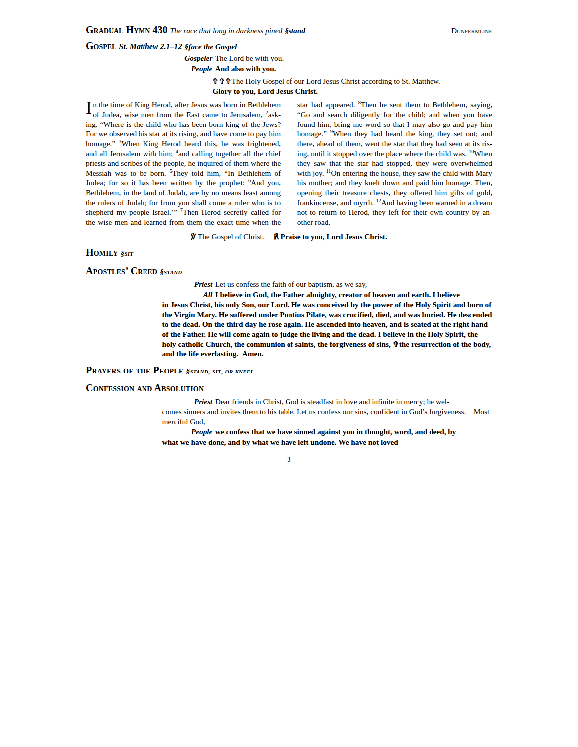Gradual Hymn 430 The race that long in darkness pined §stand
Dunfermline
Gospel St. Matthew 2.1–12 §face the Gospel
Gospeler The Lord be with you.
People And also with you.
✞✞✞The Holy Gospel of our Lord Jesus Christ according to St. Matthew.
Glory to you, Lord Jesus Christ.
In the time of King Herod, after Jesus was born in Bethlehem of Judea, wise men from the East came to Jerusalem, 2asking, “Where is the child who has been born king of the Jews? For we observed his star at its rising, and have come to pay him homage.” 3When King Herod heard this, he was frightened, and all Jerusalem with him; 4and calling together all the chief priests and scribes of the people, he inquired of them where the Messiah was to be born. 5They told him, “In Bethlehem of Judea; for so it has been written by the prophet: 6And you, Bethlehem, in the land of Judah, are by no means least among the rulers of Judah; for from you shall come a ruler who is to shepherd my people Israel.’” 7Then Herod secretly called for the wise men and learned from them the exact time when the star had appeared. 8Then he sent them to Bethlehem, saying, “Go and search diligently for the child; and when you have found him, bring me word so that I may also go and pay him homage.” 9When they had heard the king, they set out; and there, ahead of them, went the star that they had seen at its rising, until it stopped over the place where the child was. 10When they saw that the star had stopped, they were overwhelmed with joy. 11On entering the house, they saw the child with Mary his mother; and they knelt down and paid him homage. Then, opening their treasure chests, they offered him gifts of gold, frankincense, and myrrh. 12And having been warned in a dream not to return to Herod, they left for their own country by another road.
℣ The Gospel of Christ. ℟ Praise to you, Lord Jesus Christ.
Homily §sit
Apostles’ Creed §stand
Priest Let us confess the faith of our baptism, as we say,
All I believe in God, the Father almighty, creator of heaven and earth. I believe
in Jesus Christ, his only Son, our Lord. He was conceived by the power of the Holy Spirit and born of the Virgin Mary. He suffered under Pontius Pilate, was crucified, died, and was buried. He descended to the dead. On the third day he rose again. He ascended into heaven, and is seated at the right hand of the Father. He will come again to judge the living and the dead. I believe in the Holy Spirit, the holy catholic Church, the communion of saints, the forgiveness of sins, ✞the resurrection of the body, and the life everlasting. Amen.
Prayers of the People §stand, sit, or kneel
Confession and Absolution
Priest Dear friends in Christ, God is steadfast in love and infinite in mercy; he wel-
comes sinners and invites them to his table. Let us confess our sins, confident in God’s forgiveness. Most merciful God,
People we confess that we have sinned against you in thought, word, and deed, by
what we have done, and by what we have left undone. We have not loved
3